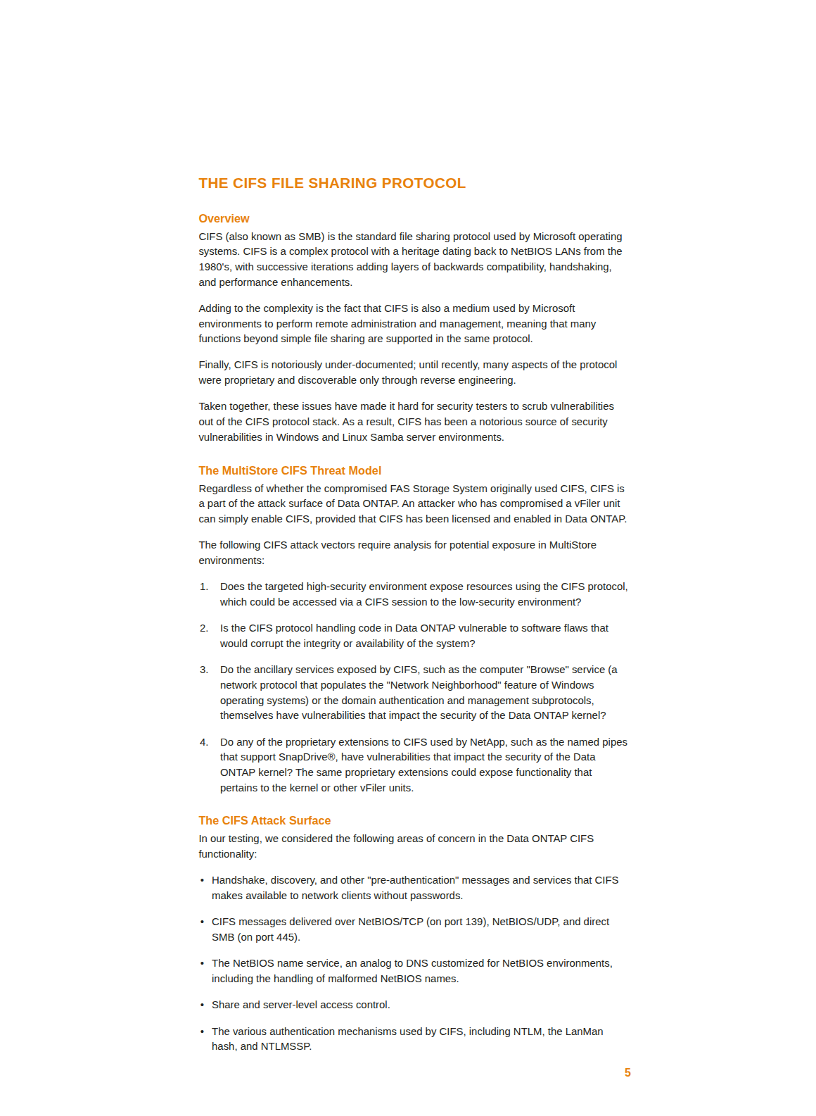The CIFS File Sharing Protocol
Overview
CIFS (also known as SMB) is the standard file sharing protocol used by Microsoft operating systems. CIFS is a complex protocol with a heritage dating back to NetBIOS LANs from the 1980's, with successive iterations adding layers of backwards compatibility, handshaking, and performance enhancements.
Adding to the complexity is the fact that CIFS is also a medium used by Microsoft environments to perform remote administration and management, meaning that many functions beyond simple file sharing are supported in the same protocol.
Finally, CIFS is notoriously under-documented; until recently, many aspects of the protocol were proprietary and discoverable only through reverse engineering.
Taken together, these issues have made it hard for security testers to scrub vulnerabilities out of the CIFS protocol stack. As a result, CIFS has been a notorious source of security vulnerabilities in Windows and Linux Samba server environments.
The MultiStore CIFS Threat Model
Regardless of whether the compromised FAS Storage System originally used CIFS, CIFS is a part of the attack surface of Data ONTAP. An attacker who has compromised a vFiler unit can simply enable CIFS, provided that CIFS has been licensed and enabled in Data ONTAP.
The following CIFS attack vectors require analysis for potential exposure in MultiStore environments:
Does the targeted high-security environment expose resources using the CIFS protocol, which could be accessed via a CIFS session to the low-security environment?
Is the CIFS protocol handling code in Data ONTAP vulnerable to software flaws that would corrupt the integrity or availability of the system?
Do the ancillary services exposed by CIFS, such as the computer "Browse" service (a network protocol that populates the "Network Neighborhood" feature of Windows operating systems) or the domain authentication and management subprotocols, themselves have vulnerabilities that impact the security of the Data ONTAP kernel?
Do any of the proprietary extensions to CIFS used by NetApp, such as the named pipes that support SnapDrive®, have vulnerabilities that impact the security of the Data ONTAP kernel? The same proprietary extensions could expose functionality that pertains to the kernel or other vFiler units.
The CIFS Attack Surface
In our testing, we considered the following areas of concern in the Data ONTAP CIFS functionality:
Handshake, discovery, and other "pre-authentication" messages and services that CIFS makes available to network clients without passwords.
CIFS messages delivered over NetBIOS/TCP (on port 139), NetBIOS/UDP, and direct SMB (on port 445).
The NetBIOS name service, an analog to DNS customized for NetBIOS environments, including the handling of malformed NetBIOS names.
Share and server-level access control.
The various authentication mechanisms used by CIFS, including NTLM, the LanMan hash, and NTLMSSP.
5